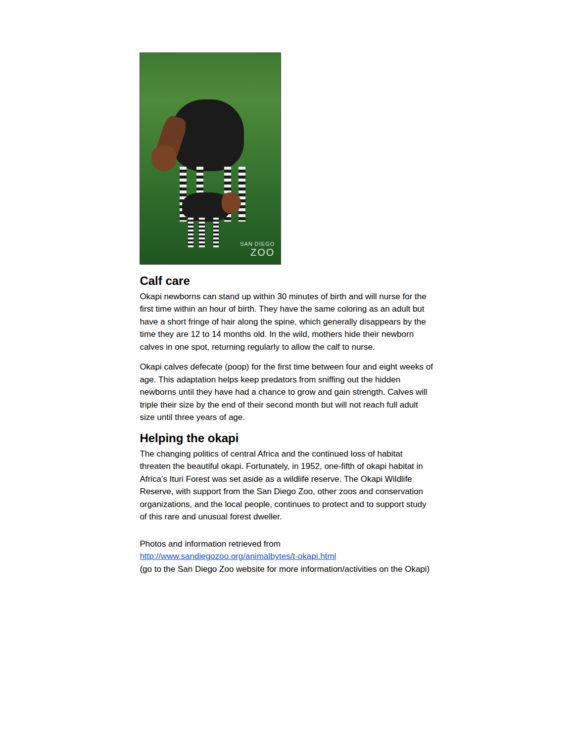SAN DIEGOZOO
Calf care
Okapi newborns can stand up within 30 minutes of birth and will nurse for the first time within an hour of birth. They have the same coloring as an adult but have a short fringe of hair along the spine, which generally disappears by the time they are 12 to 14 months old. In the wild, mothers hide their newborn calves in one spot, returning regularly to allow the calf to nurse.
Okapi calves defecate (poop) for the first time between four and eight weeks of age. This adaptation helps keep predators from sniffing out the hidden newborns until they have had a chance to grow and gain strength. Calves will triple their size by the end of their second month but will not reach full adult size until three years of age.
Helping the okapi
The changing politics of central Africa and the continued loss of habitat threaten the beautiful okapi. Fortunately, in 1952, one-fifth of okapi habitat in Africa’s Ituri Forest was set aside as a wildlife reserve. The Okapi Wildlife Reserve, with support from the San Diego Zoo, other zoos and conservation organizations, and the local people, continues to protect and to support study of this rare and unusual forest dweller.
Photos and information retrieved from
http://www.sandiegozoo.org/animalbytes/t-okapi.html
(go to the San Diego Zoo website for more information/activities on the Okapi)